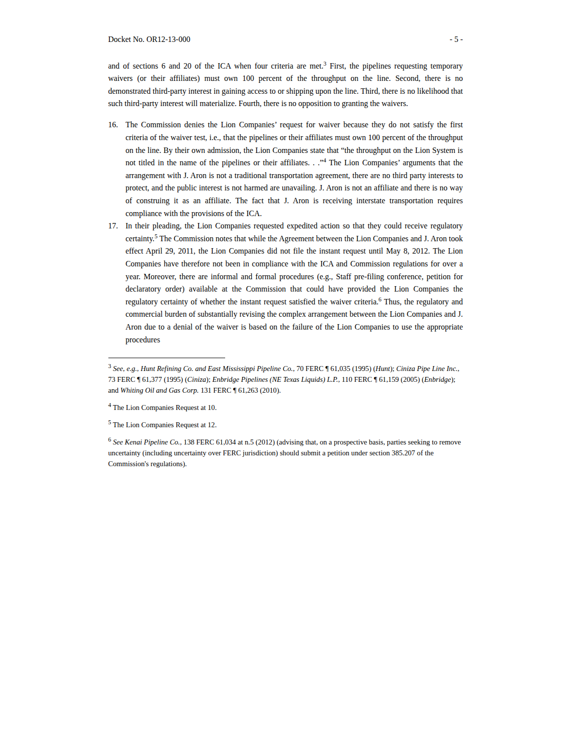​​​​​​​​​ ​​​​ ​​​​​ ​​​ ​​​​​​​​​​​​ ​​​​​​​​​​​​
Docket No. OR12-13-000 - 5 -
and of sections 6 and 20 of the ICA when four criteria are met.3 First, the pipelines requesting temporary waivers (or their affiliates) must own 100 percent of the throughput on the line. Second, there is no demonstrated third-party interest in gaining access to or shipping upon the line. Third, there is no likelihood that such third-party interest will materialize. Fourth, there is no opposition to granting the waivers.
16. The Commission denies the Lion Companies’ request for waiver because they do not satisfy the first criteria of the waiver test, i.e., that the pipelines or their affiliates must own 100 percent of the throughput on the line. By their own admission, the Lion Companies state that “the throughput on the Lion System is not titled in the name of the pipelines or their affiliates. . .”4 The Lion Companies’ arguments that the arrangement with J. Aron is not a traditional transportation agreement, there are no third party interests to protect, and the public interest is not harmed are unavailing. J. Aron is not an affiliate and there is no way of construing it as an affiliate. The fact that J. Aron is receiving interstate transportation requires compliance with the provisions of the ICA.
17. In their pleading, the Lion Companies requested expedited action so that they could receive regulatory certainty.5 The Commission notes that while the Agreement between the Lion Companies and J. Aron took effect April 29, 2011, the Lion Companies did not file the instant request until May 8, 2012. The Lion Companies have therefore not been in compliance with the ICA and Commission regulations for over a year. Moreover, there are informal and formal procedures (e.g., Staff pre-filing conference, petition for declaratory order) available at the Commission that could have provided the Lion Companies the regulatory certainty of whether the instant request satisfied the waiver criteria.6 Thus, the regulatory and commercial burden of substantially revising the complex arrangement between the Lion Companies and J. Aron due to a denial of the waiver is based on the failure of the Lion Companies to use the appropriate procedures
3 See, e.g., Hunt Refining Co. and East Mississippi Pipeline Co., 70 FERC ¶ 61,035 (1995) (Hunt); Ciniza Pipe Line Inc., 73 FERC ¶ 61,377 (1995) (Ciniza); Enbridge Pipelines (NE Texas Liquids) L.P., 110 FERC ¶ 61,159 (2005) (Enbridge); and Whiting Oil and Gas Corp. 131 FERC ¶ 61,263 (2010).
4 The Lion Companies Request at 10.
5 The Lion Companies Request at 12.
6 See Kenai Pipeline Co., 138 FERC 61,034 at n.5 (2012) (advising that, on a prospective basis, parties seeking to remove uncertainty (including uncertainty over FERC jurisdiction) should submit a petition under section 385.207 of the Commission's regulations).